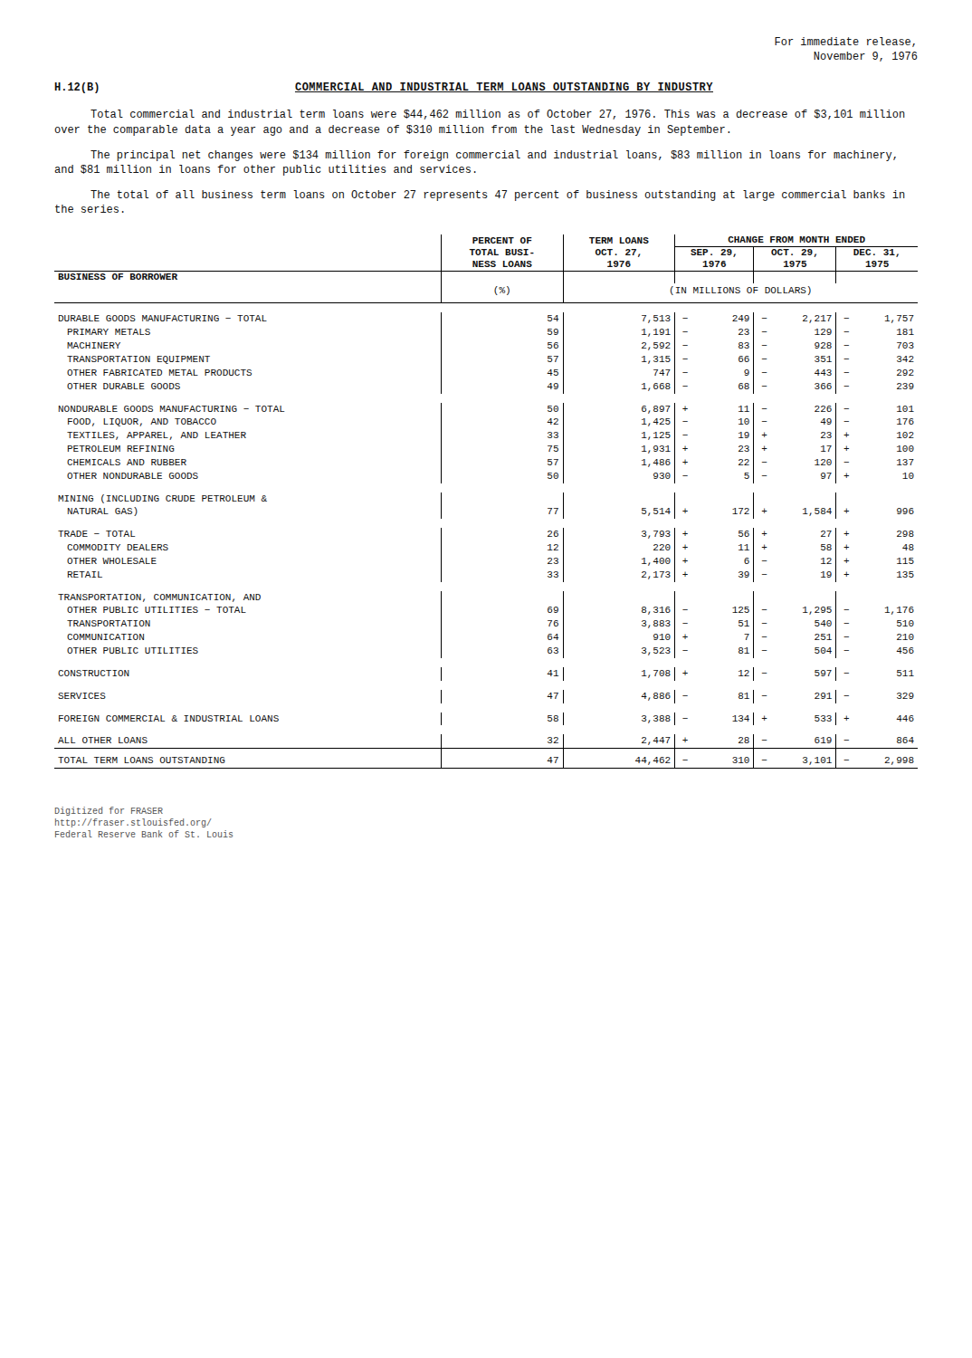For immediate release,
November 9, 1976
H.12(B)
COMMERCIAL AND INDUSTRIAL TERM LOANS OUTSTANDING BY INDUSTRY
Total commercial and industrial term loans were $44,462 million as of October 27, 1976. This was a decrease of $3,101 million over the comparable data a year ago and a decrease of $310 million from the last Wednesday in September.
The principal net changes were $134 million for foreign commercial and industrial loans, $83 million in loans for machinery, and $81 million in loans for other public utilities and services.
The total of all business term loans on October 27 represents 47 percent of business outstanding at large commercial banks in the series.
| | PERCENT OF TOTAL BUSI- NESS LOANS | TERM LOANS OCT. 27, 1976 | CHANGE FROM MONTH ENDED |
| --- | --- | --- | --- |
| SEP. 29, 1976 | OCT. 29, 1975 | DEC. 31, 1975 |
| BUSINESS OF BORROWER | | | | | |
| | (%) | (IN MILLIONS OF DOLLARS) |
| DURABLE GOODS MANUFACTURING − TOTAL | 54 | 7,513 | − | 249 | − | 2,217 | − | 1,757 |
| PRIMARY METALS | 59 | 1,191 | − | 23 | − | 129 | − | 181 |
| MACHINERY | 56 | 2,592 | − | 83 | − | 928 | − | 703 |
| TRANSPORTATION EQUIPMENT | 57 | 1,315 | − | 66 | − | 351 | − | 342 |
| OTHER FABRICATED METAL PRODUCTS | 45 | 747 | − | 9 | − | 443 | − | 292 |
| OTHER DURABLE GOODS | 49 | 1,668 | − | 68 | − | 366 | − | 239 |
| NONDURABLE GOODS MANUFACTURING − TOTAL | 50 | 6,897 | + | 11 | − | 226 | − | 101 |
| FOOD, LIQUOR, AND TOBACCO | 42 | 1,425 | − | 10 | − | 49 | − | 176 |
| TEXTILES, APPAREL, AND LEATHER | 33 | 1,125 | − | 19 | + | 23 | + | 102 |
| PETROLEUM REFINING | 75 | 1,931 | + | 23 | + | 17 | + | 100 |
| CHEMICALS AND RUBBER | 57 | 1,486 | + | 22 | − | 120 | − | 137 |
| OTHER NONDURABLE GOODS | 50 | 930 | − | 5 | − | 97 | + | 10 |
| MINING (INCLUDING CRUDE PETROLEUM & | | | | | | | | |
| NATURAL GAS) | 77 | 5,514 | + | 172 | + | 1,584 | + | 996 |
| TRADE − TOTAL | 26 | 3,793 | + | 56 | + | 27 | + | 298 |
| COMMODITY DEALERS | 12 | 220 | + | 11 | + | 58 | + | 48 |
| OTHER WHOLESALE | 23 | 1,400 | + | 6 | − | 12 | + | 115 |
| RETAIL | 33 | 2,173 | + | 39 | − | 19 | + | 135 |
| TRANSPORTATION, COMMUNICATION, AND | | | | | | | | |
| OTHER PUBLIC UTILITIES − TOTAL | 69 | 8,316 | − | 125 | − | 1,295 | − | 1,176 |
| TRANSPORTATION | 76 | 3,883 | − | 51 | − | 540 | − | 510 |
| COMMUNICATION | 64 | 910 | + | 7 | − | 251 | − | 210 |
| OTHER PUBLIC UTILITIES | 63 | 3,523 | − | 81 | − | 504 | − | 456 |
| CONSTRUCTION | 41 | 1,708 | + | 12 | − | 597 | − | 511 |
| SERVICES | 47 | 4,886 | − | 81 | − | 291 | − | 329 |
| FOREIGN COMMERCIAL & INDUSTRIAL LOANS | 58 | 3,388 | − | 134 | + | 533 | + | 446 |
| ALL OTHER LOANS | 32 | 2,447 | + | 28 | − | 619 | − | 864 |
| TOTAL TERM LOANS OUTSTANDING | 47 | 44,462 | − | 310 | − | 3,101 | − | 2,998 |
Digitized for FRASER
http://fraser.stlouisfed.org/
Federal Reserve Bank of St. Louis